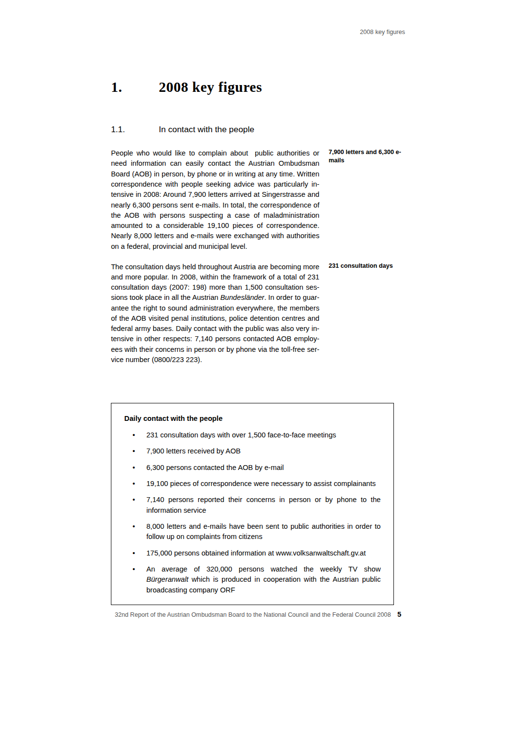2008 key figures
1. 2008 key figures
1.1. In contact with the people
People who would like to complain about public authorities or need information can easily contact the Austrian Ombudsman Board (AOB) in person, by phone or in writing at any time. Written correspondence with people seeking advice was particularly intensive in 2008: Around 7,900 letters arrived at Singerstrasse and nearly 6,300 persons sent e-mails. In total, the correspondence of the AOB with persons suspecting a case of maladministration amounted to a considerable 19,100 pieces of correspondence. Nearly 8,000 letters and e-mails were exchanged with authorities on a federal, provincial and municipal level.
7,900 letters and 6,300 e-mails
The consultation days held throughout Austria are becoming more and more popular. In 2008, within the framework of a total of 231 consultation days (2007: 198) more than 1,500 consultation sessions took place in all the Austrian Bundesländer. In order to guarantee the right to sound administration everywhere, the members of the AOB visited penal institutions, police detention centres and federal army bases. Daily contact with the public was also very intensive in other respects: 7,140 persons contacted AOB employees with their concerns in person or by phone via the toll-free service number (0800/223 223).
231 consultation days
Daily contact with the people
231 consultation days with over 1,500 face-to-face meetings
7,900 letters received by AOB
6,300 persons contacted the AOB by e-mail
19,100 pieces of correspondence were necessary to assist complainants
7,140 persons reported their concerns in person or by phone to the information service
8,000 letters and e-mails have been sent to public authorities in order to follow up on complaints from citizens
175,000 persons obtained information at www.volksanwaltschaft.gv.at
An average of 320,000 persons watched the weekly TV show Bürgeranwalt which is produced in cooperation with the Austrian public broadcasting company ORF
32nd Report of the Austrian Ombudsman Board to the National Council and the Federal Council 20085